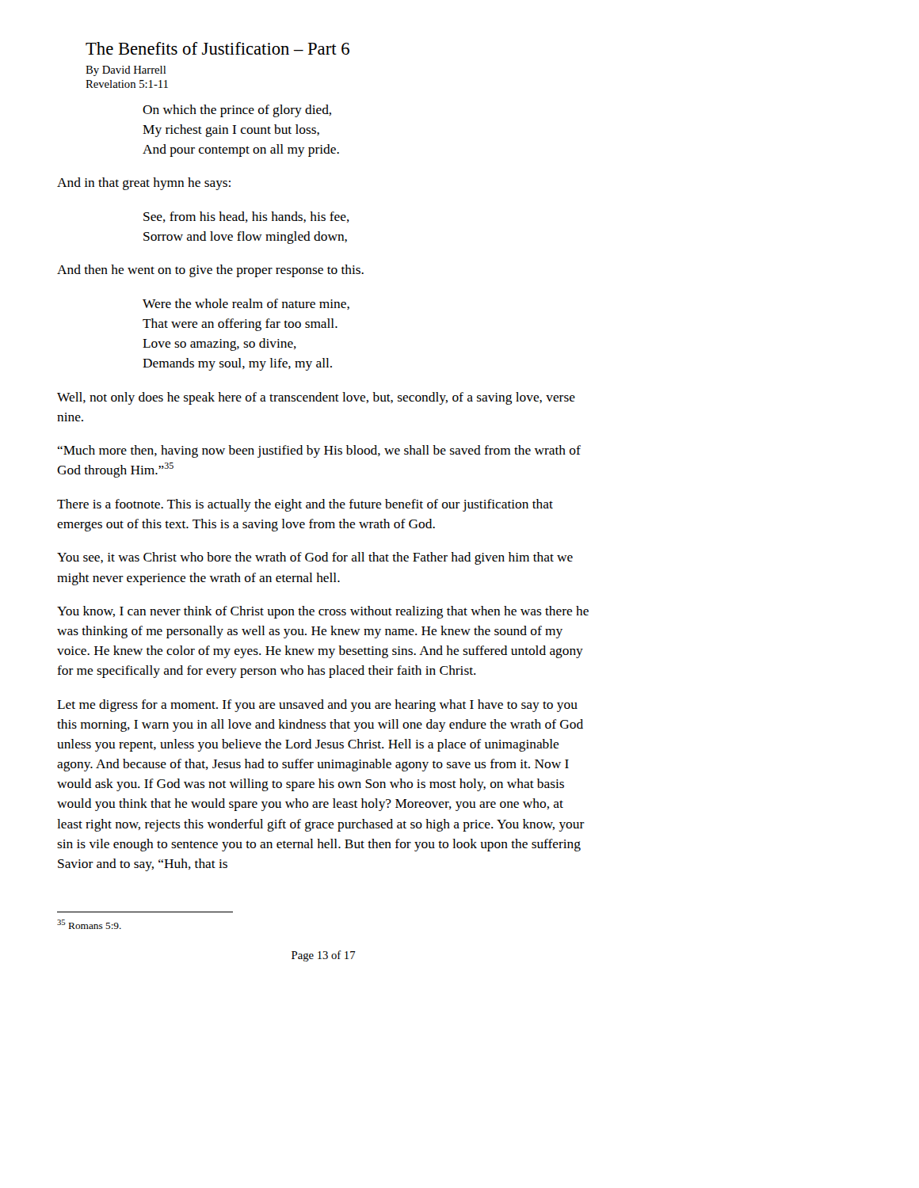The Benefits of Justification – Part 6
By David Harrell
Revelation 5:1-11
On which the prince of glory died,
My richest gain I count but loss,
And pour contempt on all my pride.
And in that great hymn he says:
See, from his head, his hands, his fee,
Sorrow and love flow mingled down,
And then he went on to give the proper response to this.
Were the whole realm of nature mine,
That were an offering far too small.
Love so amazing, so divine,
Demands my soul, my life, my all.
Well, not only does he speak here of a transcendent love, but, secondly, of a saving love, verse nine.
“Much more then, having now been justified by His blood, we shall be saved from the wrath of God through Him.”35
There is a footnote. This is actually the eight and the future benefit of our justification that emerges out of this text. This is a saving love from the wrath of God.
You see, it was Christ who bore the wrath of God for all that the Father had given him that we might never experience the wrath of an eternal hell.
You know, I can never think of Christ upon the cross without realizing that when he was there he was thinking of me personally as well as you. He knew my name. He knew the sound of my voice. He knew the color of my eyes. He knew my besetting sins. And he suffered untold agony for me specifically and for every person who has placed their faith in Christ.
Let me digress for a moment. If you are unsaved and you are hearing what I have to say to you this morning, I warn you in all love and kindness that you will one day endure the wrath of God unless you repent, unless you believe the Lord Jesus Christ. Hell is a place of unimaginable agony. And because of that, Jesus had to suffer unimaginable agony to save us from it. Now I would ask you. If God was not willing to spare his own Son who is most holy, on what basis would you think that he would spare you who are least holy? Moreover, you are one who, at least right now, rejects this wonderful gift of grace purchased at so high a price. You know, your sin is vile enough to sentence you to an eternal hell. But then for you to look upon the suffering Savior and to say, “Huh, that is
35 Romans 5:9.
Page 13 of 17